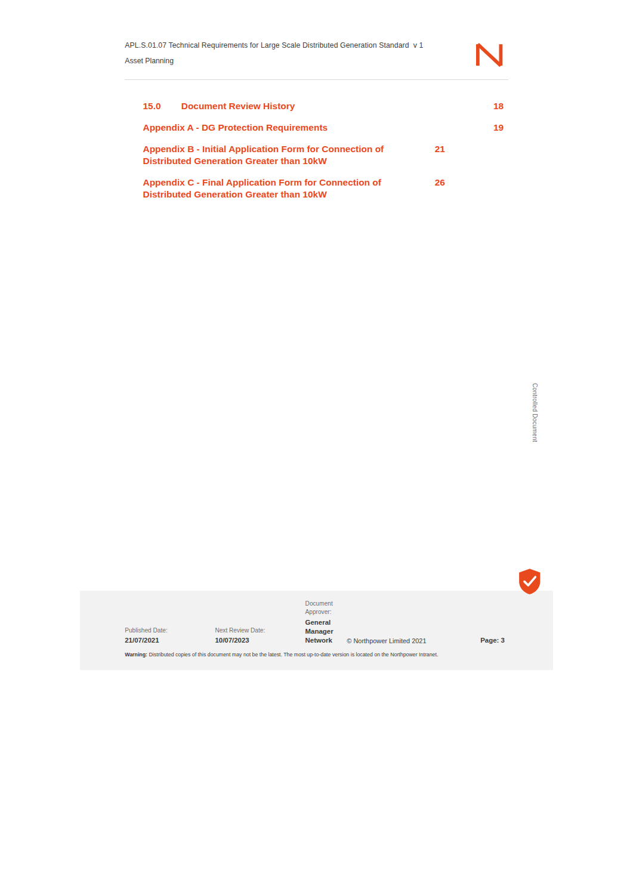APL.S.01.07 Technical Requirements for Large Scale Distributed Generation Standard v 1
Asset Planning
15.0 Document Review History 18
Appendix A - DG Protection Requirements 19
Appendix B - Initial Application Form for Connection of Distributed Generation Greater than 10kW 21
Appendix C - Final Application Form for Connection of Distributed Generation Greater than 10kW 26
Controlled Document
Published Date:
21/07/2021
Next Review Date:
10/07/2023
Document Approver:
General Manager Network
© Northpower Limited 2021
Page: 3
Warning: Distributed copies of this document may not be the latest. The most up-to-date version is located on the Northpower Intranet.